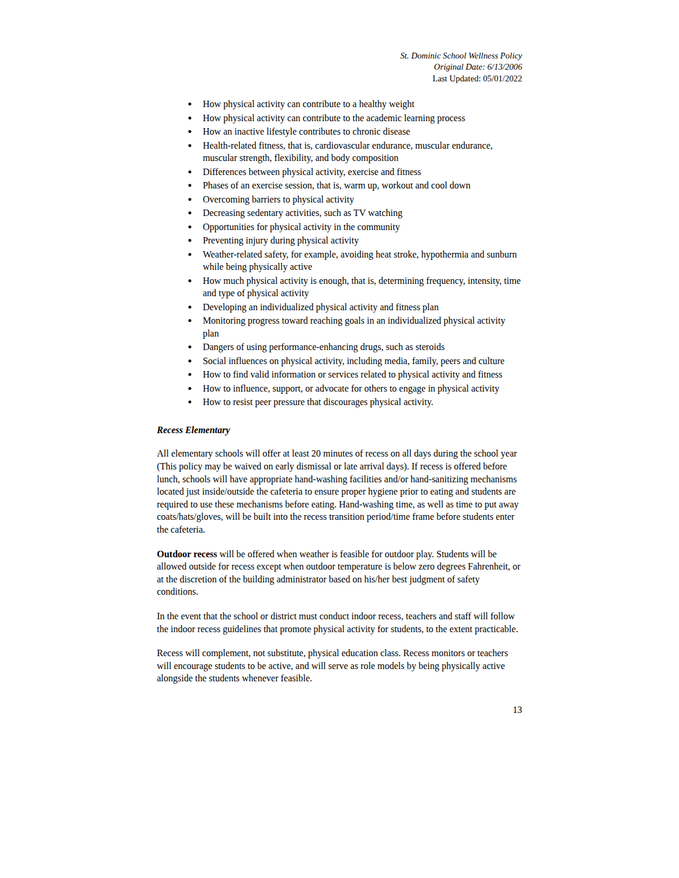St. Dominic School Wellness Policy
Original Date: 6/13/2006
Last Updated: 05/01/2022
How physical activity can contribute to a healthy weight
How physical activity can contribute to the academic learning process
How an inactive lifestyle contributes to chronic disease
Health-related fitness, that is, cardiovascular endurance, muscular endurance, muscular strength, flexibility, and body composition
Differences between physical activity, exercise and fitness
Phases of an exercise session, that is, warm up, workout and cool down
Overcoming barriers to physical activity
Decreasing sedentary activities, such as TV watching
Opportunities for physical activity in the community
Preventing injury during physical activity
Weather-related safety, for example, avoiding heat stroke, hypothermia and sunburn while being physically active
How much physical activity is enough, that is, determining frequency, intensity, time and type of physical activity
Developing an individualized physical activity and fitness plan
Monitoring progress toward reaching goals in an individualized physical activity plan
Dangers of using performance-enhancing drugs, such as steroids
Social influences on physical activity, including media, family, peers and culture
How to find valid information or services related to physical activity and fitness
How to influence, support, or advocate for others to engage in physical activity
How to resist peer pressure that discourages physical activity.
Recess Elementary
All elementary schools will offer at least 20 minutes of recess on all days during the school year (This policy may be waived on early dismissal or late arrival days). If recess is offered before lunch, schools will have appropriate hand-washing facilities and/or hand-sanitizing mechanisms located just inside/outside the cafeteria to ensure proper hygiene prior to eating and students are required to use these mechanisms before eating. Hand-washing time, as well as time to put away coats/hats/gloves, will be built into the recess transition period/time frame before students enter the cafeteria.
Outdoor recess will be offered when weather is feasible for outdoor play. Students will be allowed outside for recess except when outdoor temperature is below zero degrees Fahrenheit, or at the discretion of the building administrator based on his/her best judgment of safety conditions.
In the event that the school or district must conduct indoor recess, teachers and staff will follow the indoor recess guidelines that promote physical activity for students, to the extent practicable.
Recess will complement, not substitute, physical education class. Recess monitors or teachers will encourage students to be active, and will serve as role models by being physically active alongside the students whenever feasible.
13